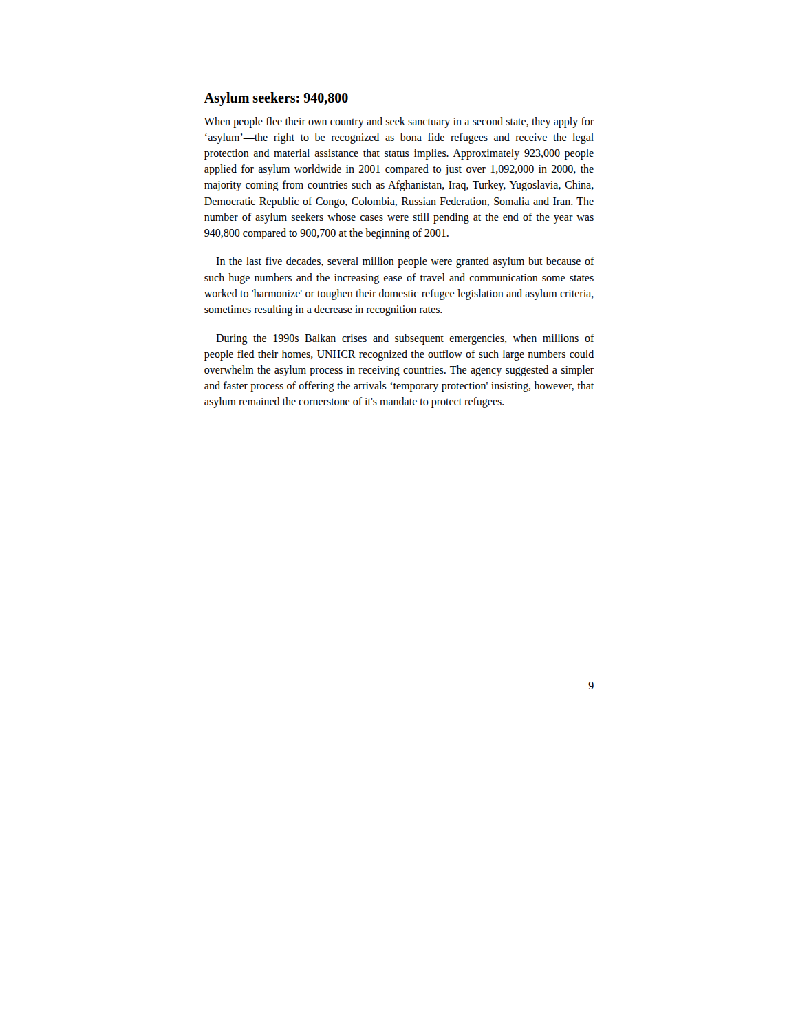Asylum seekers: 940,800
When people flee their own country and seek sanctuary in a second state, they apply for ‘asylum’—the right to be recognized as bona fide refugees and receive the legal protection and material assistance that status implies. Approximately 923,000 people applied for asylum worldwide in 2001 compared to just over 1,092,000 in 2000, the majority coming from countries such as Afghanistan, Iraq, Turkey, Yugoslavia, China, Democratic Republic of Congo, Colombia, Russian Federation, Somalia and Iran. The number of asylum seekers whose cases were still pending at the end of the year was 940,800 compared to 900,700 at the beginning of 2001.
In the last five decades, several million people were granted asylum but because of such huge numbers and the increasing ease of travel and communication some states worked to 'harmonize' or toughen their domestic refugee legislation and asylum criteria, sometimes resulting in a decrease in recognition rates.
During the 1990s Balkan crises and subsequent emergencies, when millions of people fled their homes, UNHCR recognized the outflow of such large numbers could overwhelm the asylum process in receiving countries. The agency suggested a simpler and faster process of offering the arrivals ‘temporary protection' insisting, however, that asylum remained the cornerstone of it's mandate to protect refugees.
9